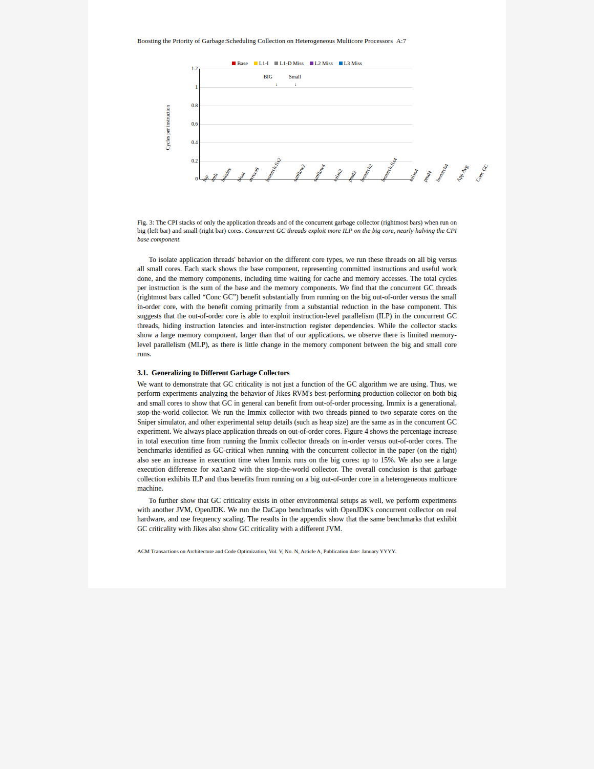Boosting the Priority of Garbage:Scheduling Collection on Heterogeneous Multicore Processors A:7
Base L1-I L1-D Miss L2 Miss L3 Miss
Cycles per instruction
1.2
1
0.8
0.6
0.4
0.2
0
BIG
Small
↓
↓
fop
antlr
luindex
bloat
avrora6
lusearch.fix2
sunflow2
sunflow4
xalan2
pmd2
lusearch2
lusearch.fix4
xalan4
pmd4
lusearch4
App Avg
Conc GC
Fig. 3: The CPI stacks of only the application threads and of the concurrent garbage collector (rightmost bars) when run on big (left bar) and small (right bar) cores. Concurrent GC threads exploit more ILP on the big core, nearly halving the CPI base component.
To isolate application threads' behavior on the different core types, we run these threads on all big versus all small cores. Each stack shows the base component, representing committed instructions and useful work done, and the memory components, including time waiting for cache and memory accesses. The total cycles per instruction is the sum of the base and the memory components. We find that the concurrent GC threads (rightmost bars called “Conc GC”) benefit substantially from running on the big out-of-order versus the small in-order core, with the benefit coming primarily from a substantial reduction in the base component. This suggests that the out-of-order core is able to exploit instruction-level parallelism (ILP) in the concurrent GC threads, hiding instruction latencies and inter-instruction register dependencies. While the collector stacks show a large memory component, larger than that of our applications, we observe there is limited memory-level parallelism (MLP), as there is little change in the memory component between the big and small core runs.
3.1. Generalizing to Different Garbage Collectors
We want to demonstrate that GC criticality is not just a function of the GC algorithm we are using. Thus, we perform experiments analyzing the behavior of Jikes RVM's best-performing production collector on both big and small cores to show that GC in general can benefit from out-of-order processing. Immix is a generational, stop-the-world collector. We run the Immix collector with two threads pinned to two separate cores on the Sniper simulator, and other experimental setup details (such as heap size) are the same as in the concurrent GC experiment. We always place application threads on out-of-order cores. Figure 4 shows the percentage increase in total execution time from running the Immix collector threads on in-order versus out-of-order cores. The benchmarks identified as GC-critical when running with the concurrent collector in the paper (on the right) also see an increase in execution time when Immix runs on the big cores: up to 15%. We also see a large execution difference for xalan2 with the stop-the-world collector. The overall conclusion is that garbage collection exhibits ILP and thus benefits from running on a big out-of-order core in a heterogeneous multicore machine.
To further show that GC criticality exists in other environmental setups as well, we perform experiments with another JVM, OpenJDK. We run the DaCapo benchmarks with OpenJDK's concurrent collector on real hardware, and use frequency scaling. The results in the appendix show that the same benchmarks that exhibit GC criticality with Jikes also show GC criticality with a different JVM.
ACM Transactions on Architecture and Code Optimization, Vol. V, No. N, Article A, Publication date: January YYYY.